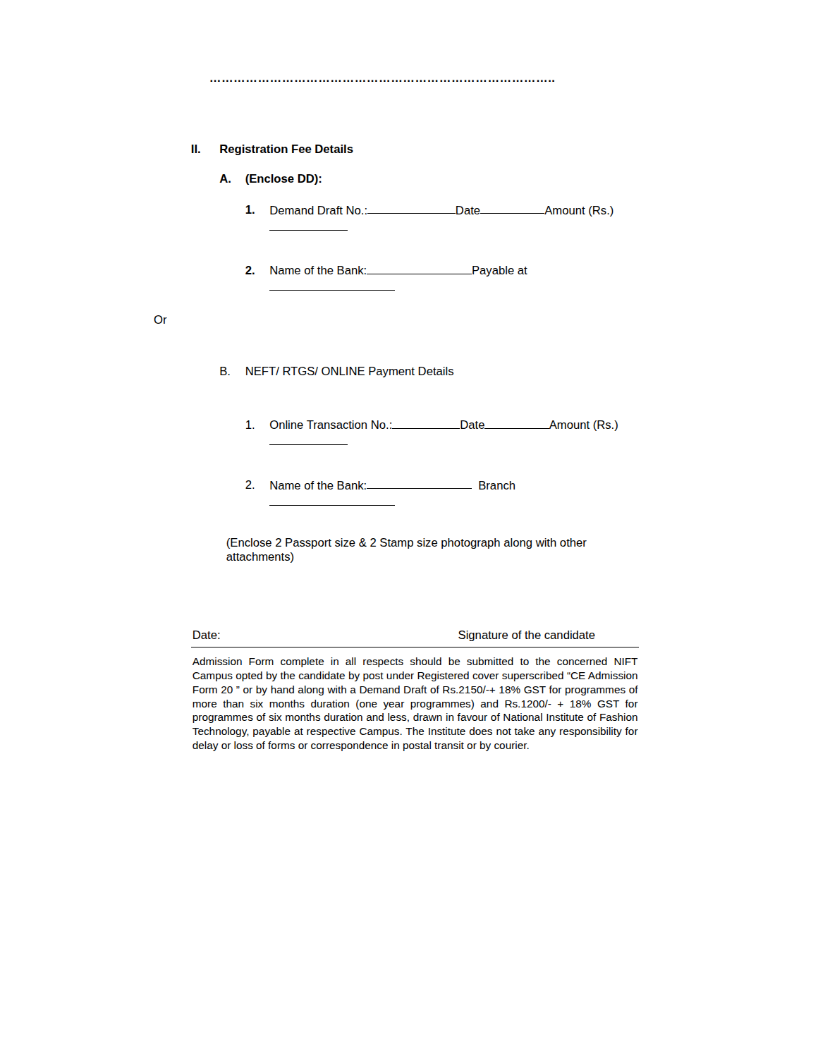…………………………………………………………………………..
II. Registration Fee Details
A. (Enclose DD):
1. Demand Draft No.: Date Amount (Rs.)
2. Name of the Bank: Payable at
Or
B. NEFT/ RTGS/ ONLINE Payment Details
1. Online Transaction No.: Date Amount (Rs.)
2. Name of the Bank: Branch
(Enclose 2 Passport size & 2 Stamp size photograph along with other attachments)
Date: Signature of the candidate
Admission Form complete in all respects should be submitted to the concerned NIFT Campus opted by the candidate by post under Registered cover superscribed “CE Admission Form 20 ” or by hand along with a Demand Draft of Rs.2150/-+ 18% GST for programmes of more than six months duration (one year programmes) and Rs.1200/- + 18% GST for programmes of six months duration and less, drawn in favour of National Institute of Fashion Technology, payable at respective Campus. The Institute does not take any responsibility for delay or loss of forms or correspondence in postal transit or by courier.